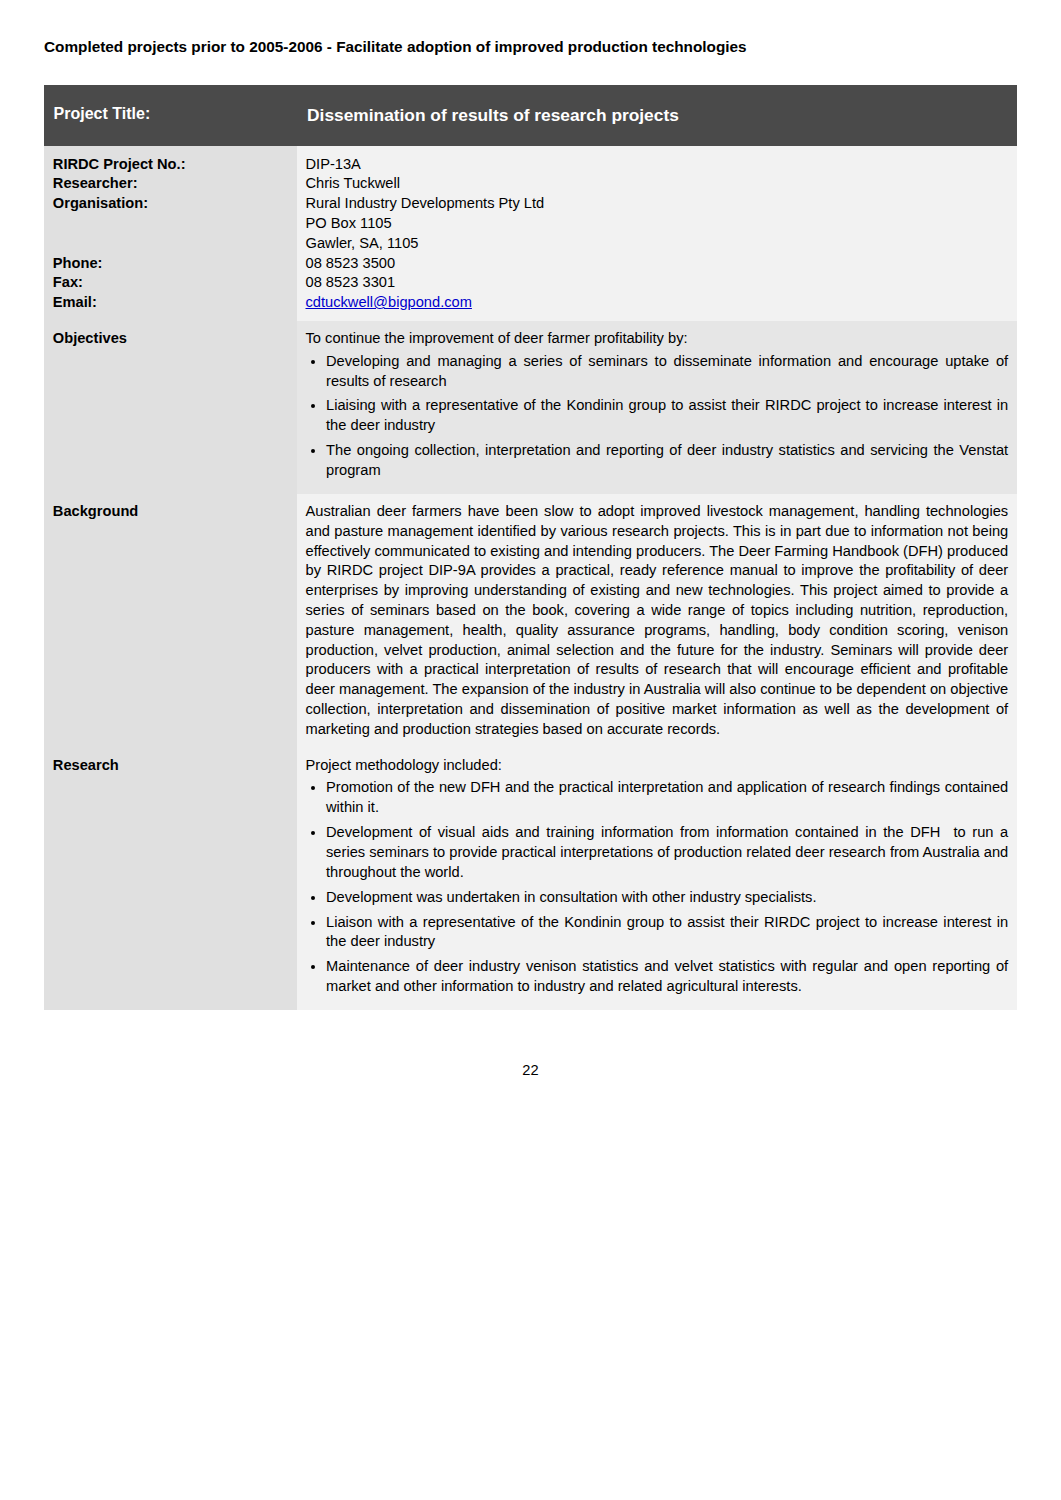Completed projects prior to 2005-2006 - Facilitate adoption of improved production technologies
| Project Title: | Dissemination of results of research projects |
| RIRDC Project No.: Researcher: Organisation: Phone: Fax: Email: | DIP-13A Chris Tuckwell Rural Industry Developments Pty Ltd PO Box 1105 Gawler, SA, 1105 08 8523 3500 08 8523 3301 cdtuckwell@bigpond.com |
| Objectives | To continue the improvement of deer farmer profitability by: Developing and managing a series of seminars to disseminate information and encourage uptake of results of research Liaising with a representative of the Kondinin group to assist their RIRDC project to increase interest in the deer industry The ongoing collection, interpretation and reporting of deer industry statistics and servicing the Venstat program |
| Background | Australian deer farmers have been slow to adopt improved livestock management, handling technologies and pasture management identified by various research projects. This is in part due to information not being effectively communicated to existing and intending producers. The Deer Farming Handbook (DFH) produced by RIRDC project DIP-9A provides a practical, ready reference manual to improve the profitability of deer enterprises by improving understanding of existing and new technologies. This project aimed to provide a series of seminars based on the book, covering a wide range of topics including nutrition, reproduction, pasture management, health, quality assurance programs, handling, body condition scoring, venison production, velvet production, animal selection and the future for the industry. Seminars will provide deer producers with a practical interpretation of results of research that will encourage efficient and profitable deer management. The expansion of the industry in Australia will also continue to be dependent on objective collection, interpretation and dissemination of positive market information as well as the development of marketing and production strategies based on accurate records. |
| Research | Project methodology included: Promotion of the new DFH and the practical interpretation and application of research findings contained within it. Development of visual aids and training information from information contained in the DFH to run a series seminars to provide practical interpretations of production related deer research from Australia and throughout the world. Development was undertaken in consultation with other industry specialists. Liaison with a representative of the Kondinin group to assist their RIRDC project to increase interest in the deer industry Maintenance of deer industry venison statistics and velvet statistics with regular and open reporting of market and other information to industry and related agricultural interests. |
22